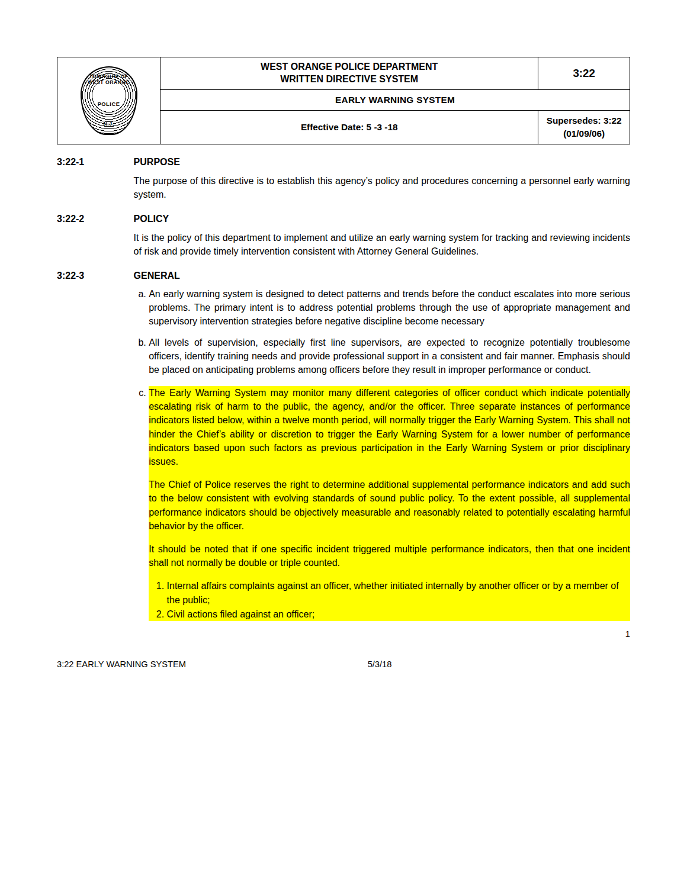| TOWNSHIP OF WEST ORANGE POLICE N.J. | WEST ORANGE POLICE DEPARTMENT WRITTEN DIRECTIVE SYSTEM | 3:22 |
| EARLY WARNING SYSTEM |
| Effective Date: 5 -3 -18 | Supersedes: 3:22 (01/09/06) |
3:22-1 PURPOSE
The purpose of this directive is to establish this agency’s policy and procedures concerning a personnel early warning system.
3:22-2 POLICY
It is the policy of this department to implement and utilize an early warning system for tracking and reviewing incidents of risk and provide timely intervention consistent with Attorney General Guidelines.
3:22-3 GENERAL
An early warning system is designed to detect patterns and trends before the conduct escalates into more serious problems. The primary intent is to address potential problems through the use of appropriate management and supervisory intervention strategies before negative discipline become necessary
All levels of supervision, especially first line supervisors, are expected to recognize potentially troublesome officers, identify training needs and provide professional support in a consistent and fair manner. Emphasis should be placed on anticipating problems among officers before they result in improper performance or conduct.
The Early Warning System may monitor many different categories of officer conduct which indicate potentially escalating risk of harm to the public, the agency, and/or the officer. Three separate instances of performance indicators listed below, within a twelve month period, will normally trigger the Early Warning System. This shall not hinder the Chief’s ability or discretion to trigger the Early Warning System for a lower number of performance indicators based upon such factors as previous participation in the Early Warning System or prior disciplinary issues.
The Chief of Police reserves the right to determine additional supplemental performance indicators and add such to the below consistent with evolving standards of sound public policy. To the extent possible, all supplemental performance indicators should be objectively measurable and reasonably related to potentially escalating harmful behavior by the officer.
It should be noted that if one specific incident triggered multiple performance indicators, then that one incident shall not normally be double or triple counted.
Internal affairs complaints against an officer, whether initiated internally by another officer or by a member of the public;
Civil actions filed against an officer;
1
3:22 EARLY WARNING SYSTEM
5/3/18